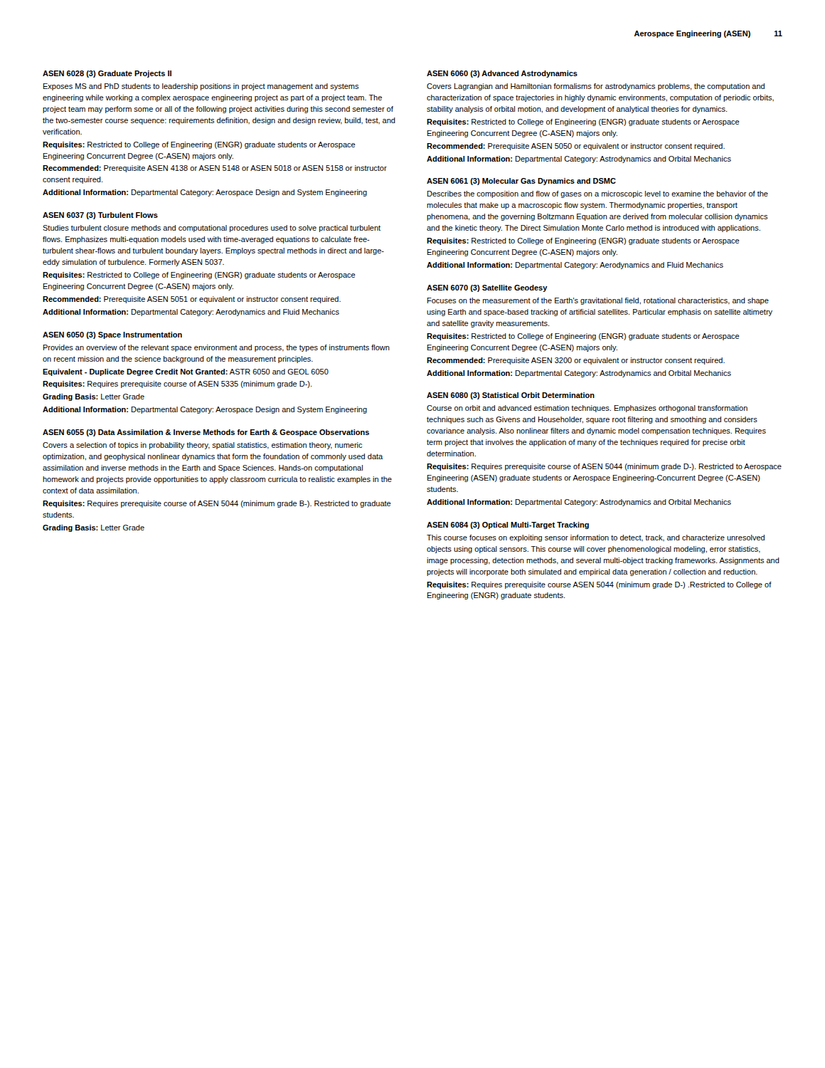Aerospace Engineering (ASEN) 11
ASEN 6028 (3) Graduate Projects II
Exposes MS and PhD students to leadership positions in project management and systems engineering while working a complex aerospace engineering project as part of a project team. The project team may perform some or all of the following project activities during this second semester of the two-semester course sequence: requirements definition, design and design review, build, test, and verification.
Requisites: Restricted to College of Engineering (ENGR) graduate students or Aerospace Engineering Concurrent Degree (C-ASEN) majors only.
Recommended: Prerequisite ASEN 4138 or ASEN 5148 or ASEN 5018 or ASEN 5158 or instructor consent required.
Additional Information: Departmental Category: Aerospace Design and System Engineering
ASEN 6037 (3) Turbulent Flows
Studies turbulent closure methods and computational procedures used to solve practical turbulent flows. Emphasizes multi-equation models used with time-averaged equations to calculate free-turbulent shear-flows and turbulent boundary layers. Employs spectral methods in direct and large-eddy simulation of turbulence. Formerly ASEN 5037.
Requisites: Restricted to College of Engineering (ENGR) graduate students or Aerospace Engineering Concurrent Degree (C-ASEN) majors only.
Recommended: Prerequisite ASEN 5051 or equivalent or instructor consent required.
Additional Information: Departmental Category: Aerodynamics and Fluid Mechanics
ASEN 6050 (3) Space Instrumentation
Provides an overview of the relevant space environment and process, the types of instruments flown on recent mission and the science background of the measurement principles.
Equivalent - Duplicate Degree Credit Not Granted: ASTR 6050 and GEOL 6050
Requisites: Requires prerequisite course of ASEN 5335 (minimum grade D-).
Grading Basis: Letter Grade
Additional Information: Departmental Category: Aerospace Design and System Engineering
ASEN 6055 (3) Data Assimilation & Inverse Methods for Earth & Geospace Observations
Covers a selection of topics in probability theory, spatial statistics, estimation theory, numeric optimization, and geophysical nonlinear dynamics that form the foundation of commonly used data assimilation and inverse methods in the Earth and Space Sciences. Hands-on computational homework and projects provide opportunities to apply classroom curricula to realistic examples in the context of data assimilation.
Requisites: Requires prerequisite course of ASEN 5044 (minimum grade B-). Restricted to graduate students.
Grading Basis: Letter Grade
ASEN 6060 (3) Advanced Astrodynamics
Covers Lagrangian and Hamiltonian formalisms for astrodynamics problems, the computation and characterization of space trajectories in highly dynamic environments, computation of periodic orbits, stability analysis of orbital motion, and development of analytical theories for dynamics.
Requisites: Restricted to College of Engineering (ENGR) graduate students or Aerospace Engineering Concurrent Degree (C-ASEN) majors only.
Recommended: Prerequisite ASEN 5050 or equivalent or instructor consent required.
Additional Information: Departmental Category: Astrodynamics and Orbital Mechanics
ASEN 6061 (3) Molecular Gas Dynamics and DSMC
Describes the composition and flow of gases on a microscopic level to examine the behavior of the molecules that make up a macroscopic flow system. Thermodynamic properties, transport phenomena, and the governing Boltzmann Equation are derived from molecular collision dynamics and the kinetic theory. The Direct Simulation Monte Carlo method is introduced with applications.
Requisites: Restricted to College of Engineering (ENGR) graduate students or Aerospace Engineering Concurrent Degree (C-ASEN) majors only.
Additional Information: Departmental Category: Aerodynamics and Fluid Mechanics
ASEN 6070 (3) Satellite Geodesy
Focuses on the measurement of the Earth's gravitational field, rotational characteristics, and shape using Earth and space-based tracking of artificial satellites. Particular emphasis on satellite altimetry and satellite gravity measurements.
Requisites: Restricted to College of Engineering (ENGR) graduate students or Aerospace Engineering Concurrent Degree (C-ASEN) majors only.
Recommended: Prerequisite ASEN 3200 or equivalent or instructor consent required.
Additional Information: Departmental Category: Astrodynamics and Orbital Mechanics
ASEN 6080 (3) Statistical Orbit Determination
Course on orbit and advanced estimation techniques. Emphasizes orthogonal transformation techniques such as Givens and Householder, square root filtering and smoothing and considers covariance analysis. Also nonlinear filters and dynamic model compensation techniques. Requires term project that involves the application of many of the techniques required for precise orbit determination.
Requisites: Requires prerequisite course of ASEN 5044 (minimum grade D-). Restricted to Aerospace Engineering (ASEN) graduate students or Aerospace Engineering-Concurrent Degree (C-ASEN) students.
Additional Information: Departmental Category: Astrodynamics and Orbital Mechanics
ASEN 6084 (3) Optical Multi-Target Tracking
This course focuses on exploiting sensor information to detect, track, and characterize unresolved objects using optical sensors. This course will cover phenomenological modeling, error statistics, image processing, detection methods, and several multi-object tracking frameworks. Assignments and projects will incorporate both simulated and empirical data generation / collection and reduction.
Requisites: Requires prerequisite course ASEN 5044 (minimum grade D-) .Restricted to College of Engineering (ENGR) graduate students.